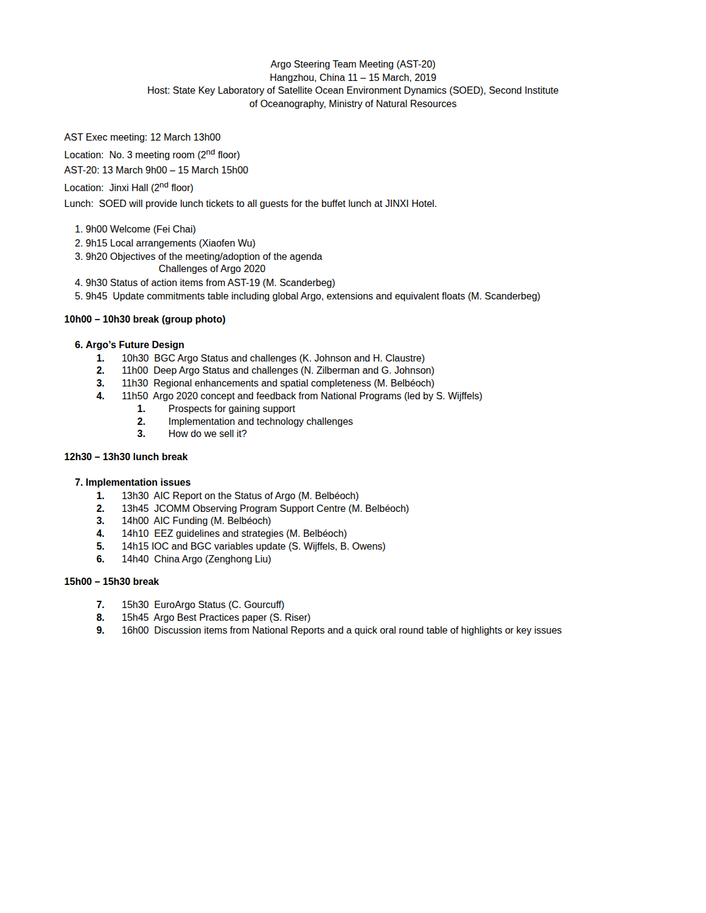Argo Steering Team Meeting (AST-20)
Hangzhou, China 11 – 15 March, 2019
Host: State Key Laboratory of Satellite Ocean Environment Dynamics (SOED), Second Institute
of Oceanography, Ministry of Natural Resources
AST Exec meeting: 12 March 13h00
Location: No. 3 meeting room (2nd floor)
AST-20: 13 March 9h00 – 15 March 15h00
Location: Jinxi Hall (2nd floor)
Lunch: SOED will provide lunch tickets to all guests for the buffet lunch at JINXI Hotel.
9h00 Welcome (Fei Chai)
9h15 Local arrangements (Xiaofen Wu)
9h20 Objectives of the meeting/adoption of the agenda Challenges of Argo 2020
9h30 Status of action items from AST-19 (M. Scanderbeg)
9h45 Update commitments table including global Argo, extensions and equivalent floats (M. Scanderbeg)
10h00 – 10h30 break (group photo)
Argo’s Future Design
10h30 BGC Argo Status and challenges (K. Johnson and H. Claustre)
11h00 Deep Argo Status and challenges (N. Zilberman and G. Johnson)
11h30 Regional enhancements and spatial completeness (M. Belbéoch)
11h50 Argo 2020 concept and feedback from National Programs (led by S. Wijffels)
Prospects for gaining support
Implementation and technology challenges
How do we sell it?
12h30 – 13h30 lunch break
Implementation issues
13h30 AIC Report on the Status of Argo (M. Belbéoch)
13h45 JCOMM Observing Program Support Centre (M. Belbéoch)
14h00 AIC Funding (M. Belbéoch)
14h10 EEZ guidelines and strategies (M. Belbéoch)
14h15 IOC and BGC variables update (S. Wijffels, B. Owens)
14h40 China Argo (Zenghong Liu)
15h00 – 15h30 break
15h30 EuroArgo Status (C. Gourcuff)
15h45 Argo Best Practices paper (S. Riser)
16h00 Discussion items from National Reports and a quick oral round table of highlights or key issues